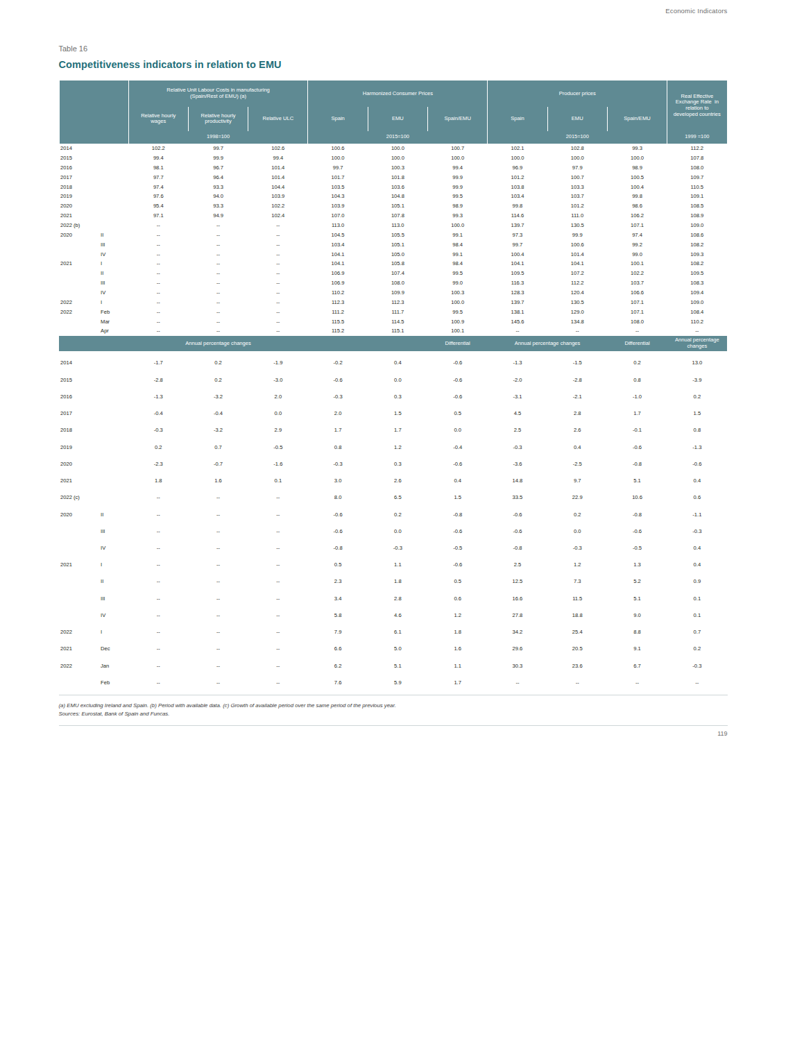Economic Indicators
Table 16
Competitiveness indicators in relation to EMU
| | Relative Unit Labour Costs in manufacturing (Spain/Rest of EMU) (a) | Harmonized Consumer Prices | Producer prices | Real Effective Exchange Rate in relation to developed countries |
| --- | --- | --- | --- | --- |
| | Relative hourly wages | Relative hourly productivity | Relative ULC | Spain | EMU | Spain/EMU | Spain | EMU | Spain/EMU |
| | 1998=100 | 2015=100 | 2015=100 | 1999 =100 |
| 2014 | | 102.2 | 99.7 | 102.6 | 100.6 | 100.0 | 100.7 | 102.1 | 102.8 | 99.3 | 112.2 |
| 2015 | | 99.4 | 99.9 | 99.4 | 100.0 | 100.0 | 100.0 | 100.0 | 100.0 | 100.0 | 107.8 |
| 2016 | | 98.1 | 96.7 | 101.4 | 99.7 | 100.3 | 99.4 | 96.9 | 97.9 | 98.9 | 108.0 |
| 2017 | | 97.7 | 96.4 | 101.4 | 101.7 | 101.8 | 99.9 | 101.2 | 100.7 | 100.5 | 109.7 |
| 2018 | | 97.4 | 93.3 | 104.4 | 103.5 | 103.6 | 99.9 | 103.8 | 103.3 | 100.4 | 110.5 |
| 2019 | | 97.6 | 94.0 | 103.9 | 104.3 | 104.8 | 99.5 | 103.4 | 103.7 | 99.8 | 109.1 |
| 2020 | | 95.4 | 93.3 | 102.2 | 103.9 | 105.1 | 98.9 | 99.8 | 101.2 | 98.6 | 108.5 |
| 2021 | | 97.1 | 94.9 | 102.4 | 107.0 | 107.8 | 99.3 | 114.6 | 111.0 | 106.2 | 108.9 |
| 2022 (b) | | -- | -- | -- | 113.0 | 113.0 | 100.0 | 139.7 | 130.5 | 107.1 | 109.0 |
| 2020 | II | -- | -- | -- | 104.5 | 105.5 | 99.1 | 97.3 | 99.9 | 97.4 | 108.6 |
| | III | -- | -- | -- | 103.4 | 105.1 | 98.4 | 99.7 | 100.6 | 99.2 | 108.2 |
| | IV | -- | -- | -- | 104.1 | 105.0 | 99.1 | 100.4 | 101.4 | 99.0 | 109.3 |
| 2021 | I | -- | -- | -- | 104.1 | 105.8 | 98.4 | 104.1 | 104.1 | 100.1 | 108.2 |
| | II | -- | -- | -- | 106.9 | 107.4 | 99.5 | 109.5 | 107.2 | 102.2 | 109.5 |
| | III | -- | -- | -- | 106.9 | 108.0 | 99.0 | 116.3 | 112.2 | 103.7 | 108.3 |
| | IV | -- | -- | -- | 110.2 | 109.9 | 100.3 | 128.3 | 120.4 | 106.6 | 109.4 |
| 2022 | I | -- | -- | -- | 112.3 | 112.3 | 100.0 | 139.7 | 130.5 | 107.1 | 109.0 |
| 2022 | Feb | -- | -- | -- | 111.2 | 111.7 | 99.5 | 138.1 | 129.0 | 107.1 | 108.4 |
| | Mar | -- | -- | -- | 115.5 | 114.5 | 100.9 | 145.6 | 134.8 | 108.0 | 110.2 |
| | Apr | -- | -- | -- | 115.2 | 115.1 | 100.1 | -- | -- | -- | -- |
| | Annual percentage changes | | Differential | Annual percentage changes | Differential | Annual percentage changes |
| 2014 | | -1.7 | 0.2 | -1.9 | -0.2 | 0.4 | -0.6 | -1.3 | -1.5 | 0.2 | 13.0 |
| 2015 | | -2.8 | 0.2 | -3.0 | -0.6 | 0.0 | -0.6 | -2.0 | -2.8 | 0.8 | -3.9 |
| 2016 | | -1.3 | -3.2 | 2.0 | -0.3 | 0.3 | -0.6 | -3.1 | -2.1 | -1.0 | 0.2 |
| 2017 | | -0.4 | -0.4 | 0.0 | 2.0 | 1.5 | 0.5 | 4.5 | 2.8 | 1.7 | 1.5 |
| 2018 | | -0.3 | -3.2 | 2.9 | 1.7 | 1.7 | 0.0 | 2.5 | 2.6 | -0.1 | 0.8 |
| 2019 | | 0.2 | 0.7 | -0.5 | 0.8 | 1.2 | -0.4 | -0.3 | 0.4 | -0.6 | -1.3 |
| 2020 | | -2.3 | -0.7 | -1.6 | -0.3 | 0.3 | -0.6 | -3.6 | -2.5 | -0.8 | -0.6 |
| 2021 | | 1.8 | 1.6 | 0.1 | 3.0 | 2.6 | 0.4 | 14.8 | 9.7 | 5.1 | 0.4 |
| 2022 (c) | | -- | -- | -- | 8.0 | 6.5 | 1.5 | 33.5 | 22.9 | 10.6 | 0.6 |
| 2020 | II | -- | -- | -- | -0.6 | 0.2 | -0.8 | -0.6 | 0.2 | -0.8 | -1.1 |
| | III | -- | -- | -- | -0.6 | 0.0 | -0.6 | -0.6 | 0.0 | -0.6 | -0.3 |
| | IV | -- | -- | -- | -0.8 | -0.3 | -0.5 | -0.8 | -0.3 | -0.5 | 0.4 |
| 2021 | I | -- | -- | -- | 0.5 | 1.1 | -0.6 | 2.5 | 1.2 | 1.3 | 0.4 |
| | II | -- | -- | -- | 2.3 | 1.8 | 0.5 | 12.5 | 7.3 | 5.2 | 0.9 |
| | III | -- | -- | -- | 3.4 | 2.8 | 0.6 | 16.6 | 11.5 | 5.1 | 0.1 |
| | IV | -- | -- | -- | 5.8 | 4.6 | 1.2 | 27.8 | 18.8 | 9.0 | 0.1 |
| 2022 | I | -- | -- | -- | 7.9 | 6.1 | 1.8 | 34.2 | 25.4 | 8.8 | 0.7 |
| 2021 | Dec | -- | -- | -- | 6.6 | 5.0 | 1.6 | 29.6 | 20.5 | 9.1 | 0.2 |
| 2022 | Jan | -- | -- | -- | 6.2 | 5.1 | 1.1 | 30.3 | 23.6 | 6.7 | -0.3 |
| | Feb | -- | -- | -- | 7.6 | 5.9 | 1.7 | -- | -- | -- | -- |
(a) EMU excluding Ireland and Spain. (b) Period with available data. (c) Growth of available period over the same period of the previous year. Sources: Eurostat, Bank of Spain and Funcas.
119